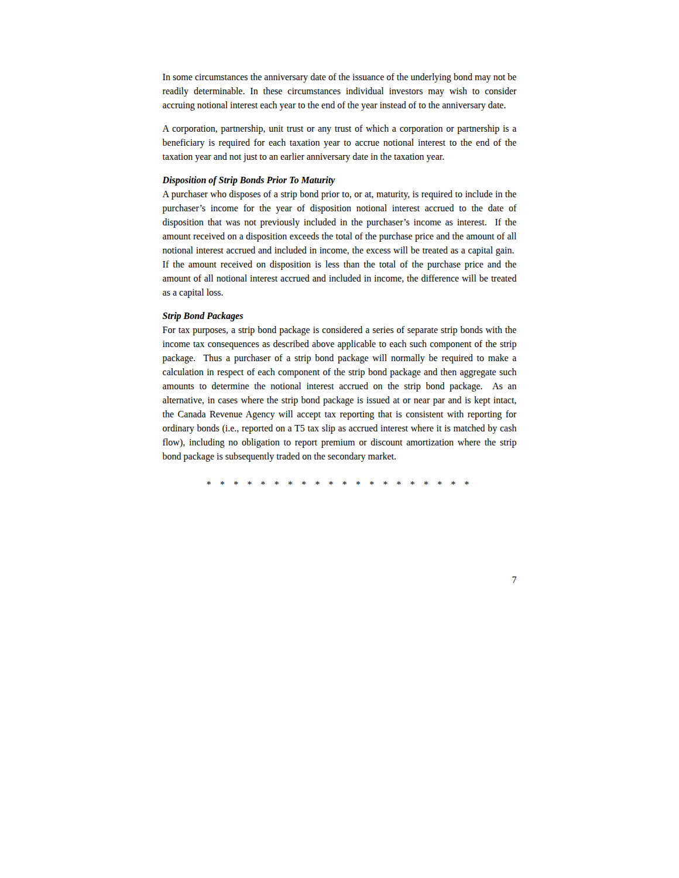In some circumstances the anniversary date of the issuance of the underlying bond may not be readily determinable. In these circumstances individual investors may wish to consider accruing notional interest each year to the end of the year instead of to the anniversary date.
A corporation, partnership, unit trust or any trust of which a corporation or partnership is a beneficiary is required for each taxation year to accrue notional interest to the end of the taxation year and not just to an earlier anniversary date in the taxation year.
Disposition of Strip Bonds Prior To Maturity
A purchaser who disposes of a strip bond prior to, or at, maturity, is required to include in the purchaser’s income for the year of disposition notional interest accrued to the date of disposition that was not previously included in the purchaser’s income as interest. If the amount received on a disposition exceeds the total of the purchase price and the amount of all notional interest accrued and included in income, the excess will be treated as a capital gain. If the amount received on disposition is less than the total of the purchase price and the amount of all notional interest accrued and included in income, the difference will be treated as a capital loss.
Strip Bond Packages
For tax purposes, a strip bond package is considered a series of separate strip bonds with the income tax consequences as described above applicable to each such component of the strip package. Thus a purchaser of a strip bond package will normally be required to make a calculation in respect of each component of the strip bond package and then aggregate such amounts to determine the notional interest accrued on the strip bond package. As an alternative, in cases where the strip bond package is issued at or near par and is kept intact, the Canada Revenue Agency will accept tax reporting that is consistent with reporting for ordinary bonds (i.e., reported on a T5 tax slip as accrued interest where it is matched by cash flow), including no obligation to report premium or discount amortization where the strip bond package is subsequently traded on the secondary market.
* * * * * * * * * * * * * * * * * * * *
7